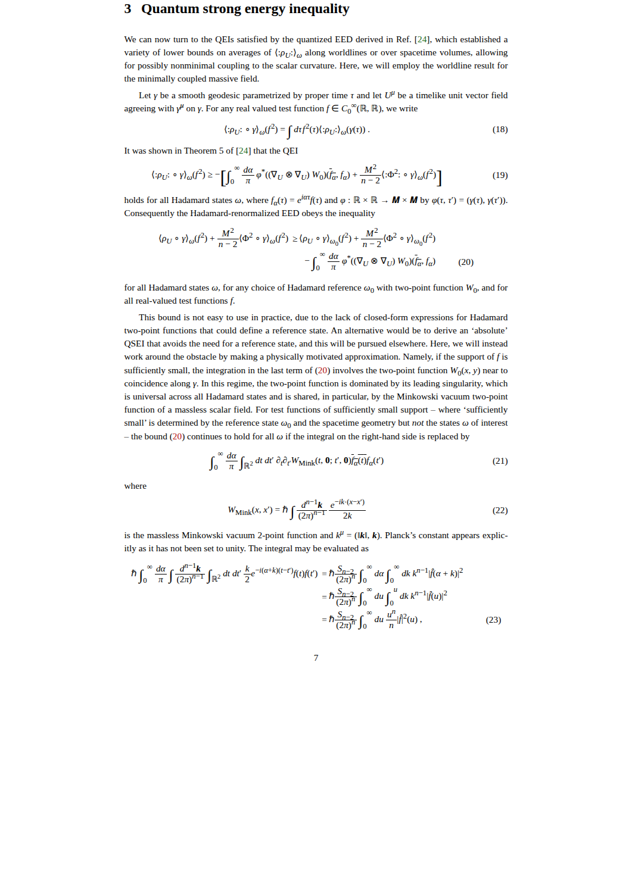3 Quantum strong energy inequality
We can now turn to the QEIs satisfied by the quantized EED derived in Ref. [24], which established a variety of lower bounds on averages of ⟨:ρU:⟩ω along worldlines or over spacetime volumes, allowing for possibly nonminimal coupling to the scalar curvature. Here, we will employ the worldline result for the minimally coupled massive field.
Let γ be a smooth geodesic parametrized by proper time τ and let Uμ be a timelike unit vector field agreeing with γ̇μ on γ. For any real valued test function f ∈ C0∞(ℝ, ℝ), we write
⟨:ρU: ∘ γ⟩ω(f 2) = ∫ dτ f 2(τ)⟨:ρU:⟩ω(γ(τ)) .
(18)
It was shown in Theorem 5 of [24] that the QEI
⟨:ρU: ∘ γ⟩ω(f 2) ≥ −[∫0∞ dα π φ*((∇U ⊗ ∇U) W0)(fα, fα) + M 2 n − 2⟨:Φ2: ∘ γ⟩ω(f 2)]
(19)
holds for all Hadamard states ω, where fα(τ) = eiατf(τ) and φ : ℝ × ℝ → 𝑴 × 𝑴 by φ(τ, τ′) = (γ(τ), γ(τ′)). Consequently the Hadamard-renormalized EED obeys the inequality
| ⟨ ρ U ∘ γ ⟩ ω ( f 2 ) + M 2 n − 2 ⟨Φ 2 ∘ γ ⟩ ω ( f 2 ) | ≥ | ⟨ ρ U ∘ γ ⟩ ω 0 ( f 2 ) + M 2 n − 2 ⟨Φ 2 ∘ γ ⟩ ω 0 ( f 2 ) | |
| | | − ∫ 0 ∞ dα π φ * ((∇ U ⊗ ∇ U ) W 0 )( f α , f α ) | (20) |
for all Hadamard states ω, for any choice of Hadamard reference ω0 with two-point function W0, and for all real-valued test functions f.
This bound is not easy to use in practice, due to the lack of closed-form expressions for Hadamard two-point functions that could define a reference state. An alternative would be to derive an ‘absolute’ QSEI that avoids the need for a reference state, and this will be pursued elsewhere. Here, we will instead work around the obstacle by making a physically motivated approximation. Namely, if the support of f is sufficiently small, the integration in the last term of (20) involves the two-point function W0(x, y) near to coincidence along γ. In this regime, the two-point function is dominated by its leading singularity, which is universal across all Hadamard states and is shared, in particular, by the Minkowski vacuum two-point function of a massless scalar field. For test functions of sufficiently small support – where ‘sufficiently small’ is determined by the reference state ω0 and the spacetime geometry but not the states ω of interest – the bound (20) continues to hold for all ω if the integral on the right-hand side is replaced by
∫0∞ dα π ∫ℝ2 dt dt′ ∂t∂t′WMink(t, 0; t′, 0)fα(t) fα(t′)
(21)
where
WMink(x, x′) = ℏ ∫ dn−1k(2π)n−1 e−ik·(x−x′) 2k
(22)
is the massless Minkowski vacuum 2-point function and kμ = (‖k‖, k). Planck’s constant appears explicitly as it has not been set to unity. The integral may be evaluated as
| ℏ ∫ 0 ∞ dα π ∫ d n −1 k (2 π ) n −1 ∫ ℝ 2 dt dt ′ k 2 e − i ( α + k )( t − t ′) f ( t ) f ( t ′) | = | ℏ S n −2 (2 π ) n ∫ 0 ∞ dα ∫ 0 ∞ dk k n −1 / f̂ ( α + k )/ 2 | |
| | = | ℏ S n −2 (2 π ) n ∫ 0 ∞ du ∫ 0 u dk k n −1 / f̂ ( u )/ 2 | |
| | = | ℏ S n −2 (2 π ) n ∫ 0 ∞ du u n n / f̂ / 2 ( u ) , | (23) |
7